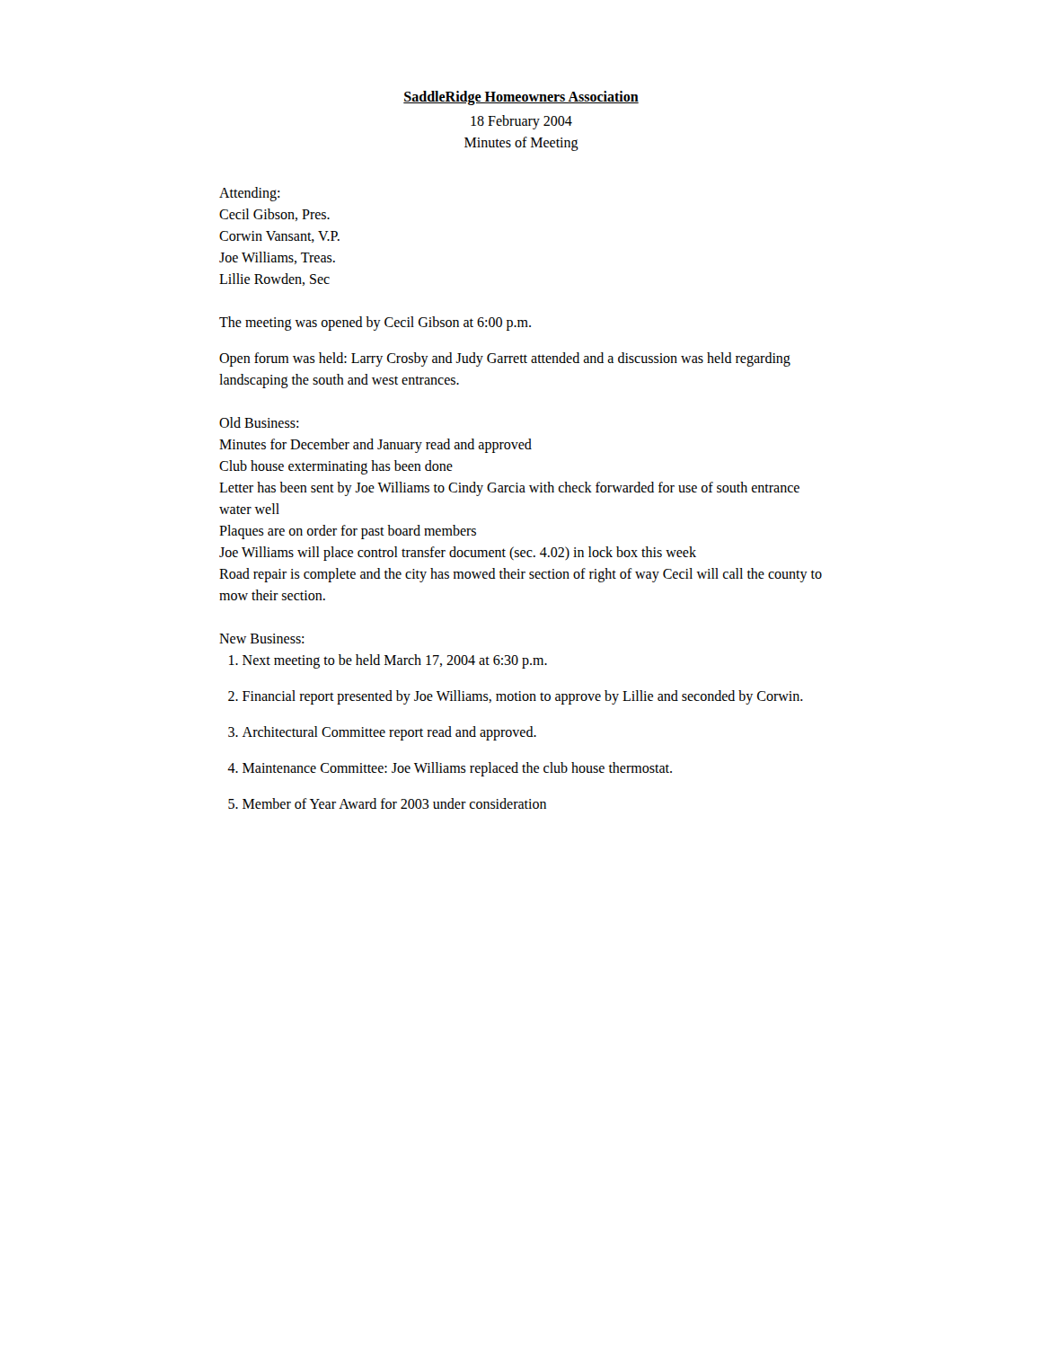SaddleRidge Homeowners Association
18 February 2004
Minutes of Meeting
Attending:
Cecil Gibson, Pres.
Corwin Vansant, V.P.
Joe Williams, Treas.
Lillie Rowden, Sec
The meeting was opened by Cecil Gibson at 6:00 p.m.
Open forum was held: Larry Crosby and Judy Garrett attended and a discussion was held regarding landscaping the south and west entrances.
Old Business:
Minutes for December and January read and approved
Club house exterminating has been done
Letter has been sent by Joe Williams to Cindy Garcia with check forwarded for use of south entrance water well
Plaques are on order for past board members
Joe Williams will place control transfer document (sec. 4.02) in lock box this week
Road repair is complete and the city has mowed their section of right of way Cecil will call the county to mow their section.
New Business:
Next meeting to be held March 17, 2004 at 6:30 p.m.
Financial report presented by Joe Williams, motion to approve by Lillie and seconded by Corwin.
Architectural Committee report read and approved.
Maintenance Committee: Joe Williams replaced the club house thermostat.
Member of Year Award for 2003 under consideration